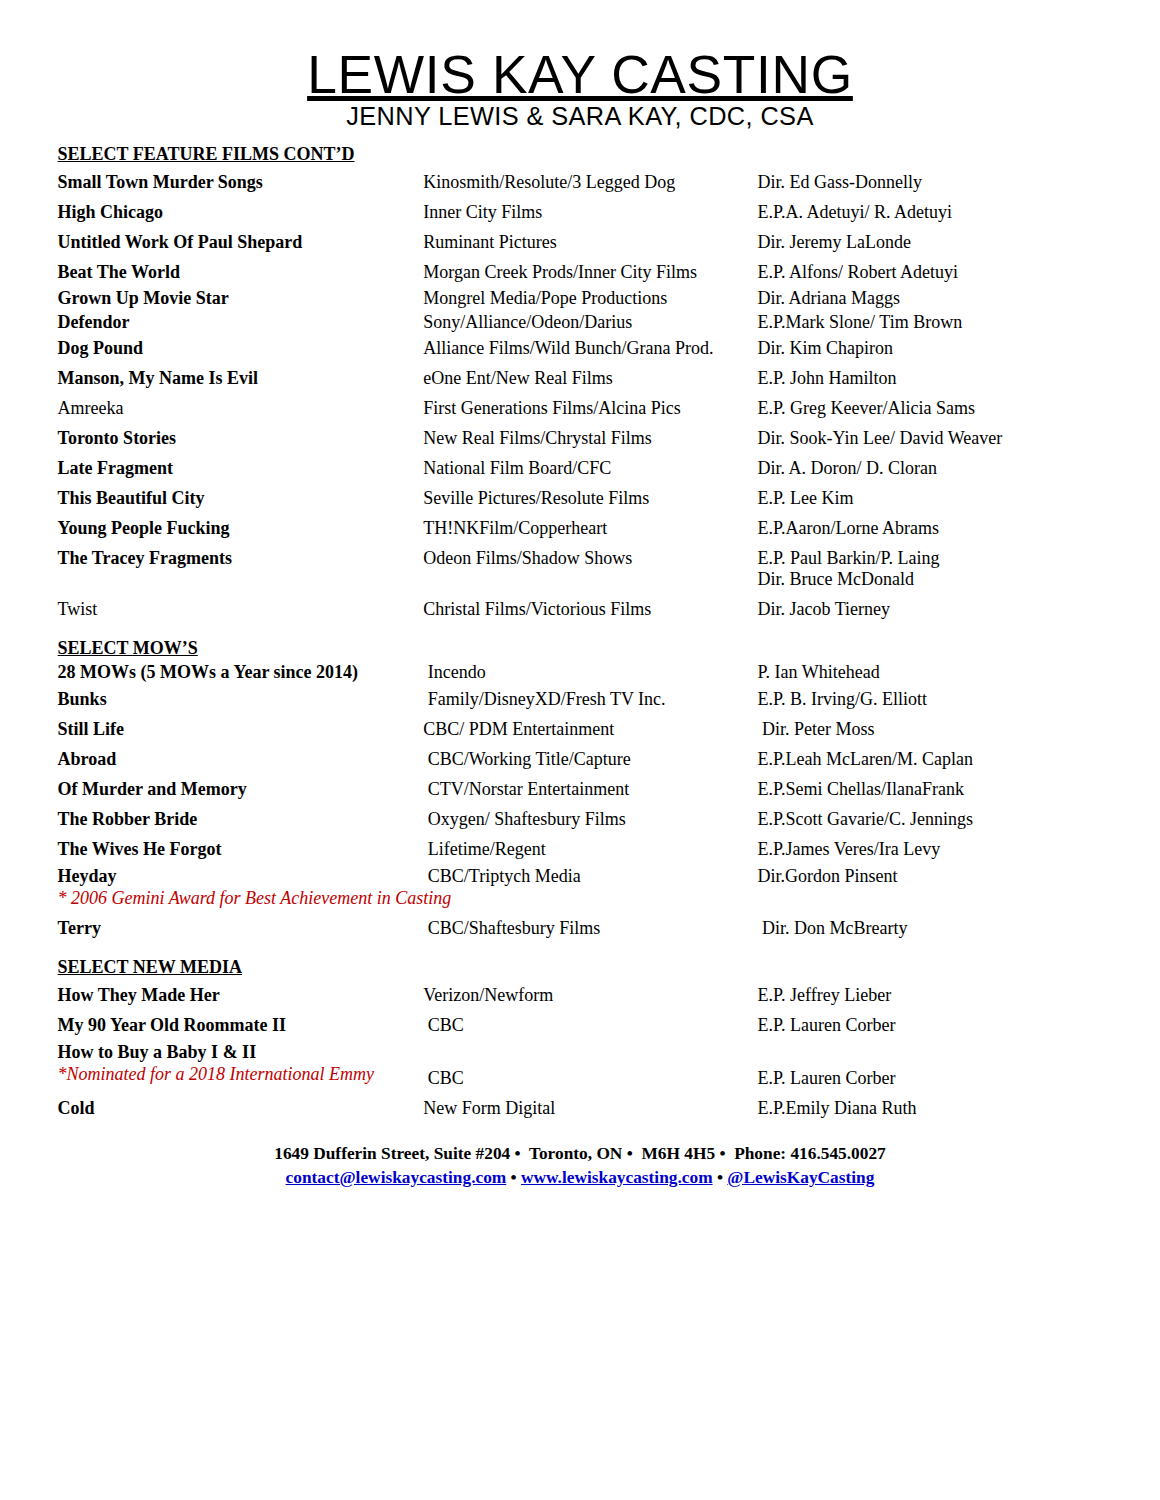LEWIS KAY CASTING
JENNY LEWIS & SARA KAY, CDC, CSA
Select Feature Films Cont’d
| Small Town Murder Songs | Kinosmith/Resolute/3 Legged Dog | Dir. Ed Gass-Donnelly |
| High Chicago | Inner City Films | E.P.A. Adetuyi/ R. Adetuyi |
| Untitled Work Of Paul Shepard | Ruminant Pictures | Dir. Jeremy LaLonde |
| Beat The World | Morgan Creek Prods/Inner City Films | E.P. Alfons/ Robert Adetuyi |
| Grown Up Movie Star | Mongrel Media/Pope Productions | Dir. Adriana Maggs |
| Defendor | Sony/Alliance/Odeon/Darius | E.P.Mark Slone/ Tim Brown |
| Dog Pound | Alliance Films/Wild Bunch/Grana Prod. | Dir. Kim Chapiron |
| Manson, My Name Is Evil | eOne Ent/New Real Films | E.P. John Hamilton |
| Amreeka | First Generations Films/Alcina Pics | E.P. Greg Keever/Alicia Sams |
| Toronto Stories | New Real Films/Chrystal Films | Dir. Sook-Yin Lee/ David Weaver |
| Late Fragment | National Film Board/CFC | Dir. A. Doron/ D. Cloran |
| This Beautiful City | Seville Pictures/Resolute Films | E.P. Lee Kim |
| Young People Fucking | TH!NKFilm/Copperheart | E.P.Aaron/Lorne Abrams |
| The Tracey Fragments | Odeon Films/Shadow Shows | E.P. Paul Barkin/P. Laing Dir. Bruce McDonald |
| Twist | Christal Films/Victorious Films | Dir. Jacob Tierney |
Select MOW’s
| 28 MOWs (5 MOWs a Year since 2014) | Incendo | P. Ian Whitehead |
| Bunks | Family/DisneyXD/Fresh TV Inc. | E.P. B. Irving/G. Elliott |
| Still Life | CBC/ PDM Entertainment | Dir. Peter Moss |
| Abroad | CBC/Working Title/Capture | E.P.Leah McLaren/M. Caplan |
| Of Murder and Memory | CTV/Norstar Entertainment | E.P.Semi Chellas/IlanaFrank |
| The Robber Bride | Oxygen/ Shaftesbury Films | E.P.Scott Gavarie/C. Jennings |
| The Wives He Forgot | Lifetime/Regent | E.P.James Veres/Ira Levy |
| Heyday | CBC/Triptych Media | Dir.Gordon Pinsent |
| * 2006 Gemini Award for Best Achievement in Casting |
| Terry | CBC/Shaftesbury Films | Dir. Don McBrearty |
Select New Media
| How They Made Her | Verizon/Newform | E.P. Jeffrey Lieber |
| My 90 Year Old Roommate II | CBC | E.P. Lauren Corber |
| How to Buy a Baby I & II | | |
| *Nominated for a 2018 International Emmy | CBC | E.P. Lauren Corber |
| Cold | New Form Digital | E.P.Emily Diana Ruth |
1649 Dufferin Street, Suite #204 • Toronto, ON • M6H 4H5 • Phone: 416.545.0027
contact@lewiskaycasting.com • www.lewiskaycasting.com • @LewisKayCasting